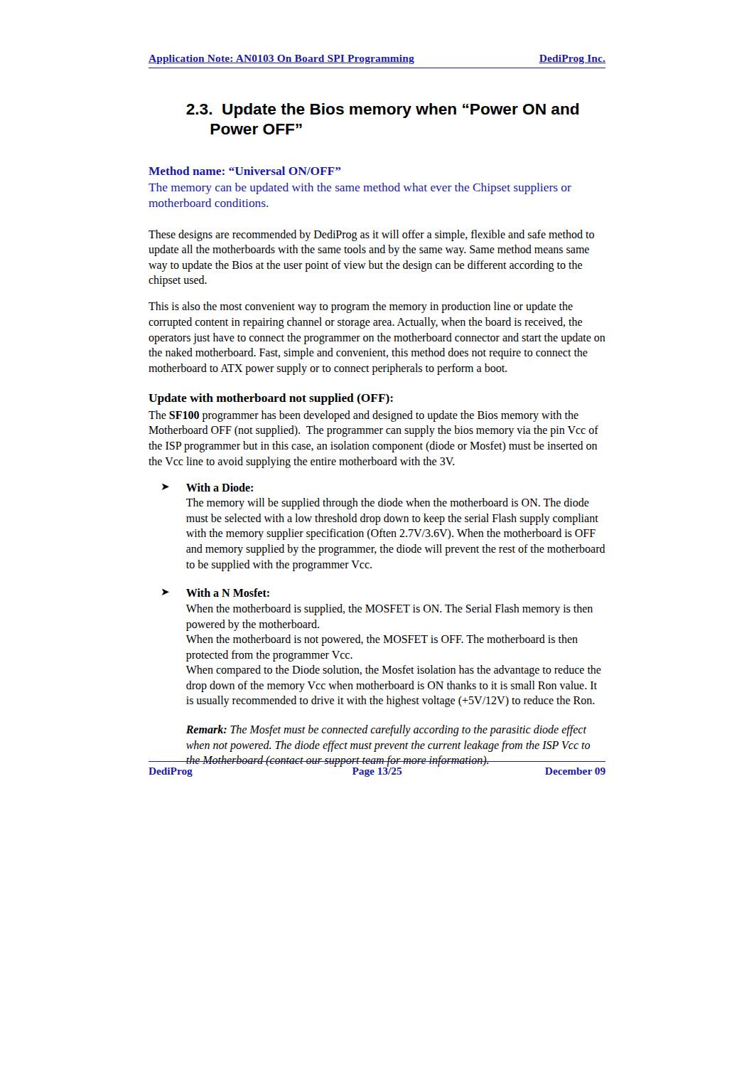Application Note: AN0103 On Board SPI Programming DediProg Inc.
2.3. Update the Bios memory when “Power ON and Power OFF”
Method name: “Universal ON/OFF”
The memory can be updated with the same method what ever the Chipset suppliers or motherboard conditions.
These designs are recommended by DediProg as it will offer a simple, flexible and safe method to update all the motherboards with the same tools and by the same way. Same method means same way to update the Bios at the user point of view but the design can be different according to the chipset used.
This is also the most convenient way to program the memory in production line or update the corrupted content in repairing channel or storage area. Actually, when the board is received, the operators just have to connect the programmer on the motherboard connector and start the update on the naked motherboard. Fast, simple and convenient, this method does not require to connect the motherboard to ATX power supply or to connect peripherals to perform a boot.
Update with motherboard not supplied (OFF):
The SF100 programmer has been developed and designed to update the Bios memory with the Motherboard OFF (not supplied). The programmer can supply the bios memory via the pin Vcc of the ISP programmer but in this case, an isolation component (diode or Mosfet) must be inserted on the Vcc line to avoid supplying the entire motherboard with the 3V.
With a Diode:
The memory will be supplied through the diode when the motherboard is ON. The diode must be selected with a low threshold drop down to keep the serial Flash supply compliant with the memory supplier specification (Often 2.7V/3.6V). When the motherboard is OFF and memory supplied by the programmer, the diode will prevent the rest of the motherboard to be supplied with the programmer Vcc.
With a N Mosfet:
When the motherboard is supplied, the MOSFET is ON. The Serial Flash memory is then powered by the motherboard.
When the motherboard is not powered, the MOSFET is OFF. The motherboard is then protected from the programmer Vcc.
When compared to the Diode solution, the Mosfet isolation has the advantage to reduce the drop down of the memory Vcc when motherboard is ON thanks to it is small Ron value. It is usually recommended to drive it with the highest voltage (+5V/12V) to reduce the Ron.
Remark: The Mosfet must be connected carefully according to the parasitic diode effect when not powered. The diode effect must prevent the current leakage from the ISP Vcc to the Motherboard (contact our support team for more information).
DediProg Page 13/25 December 09